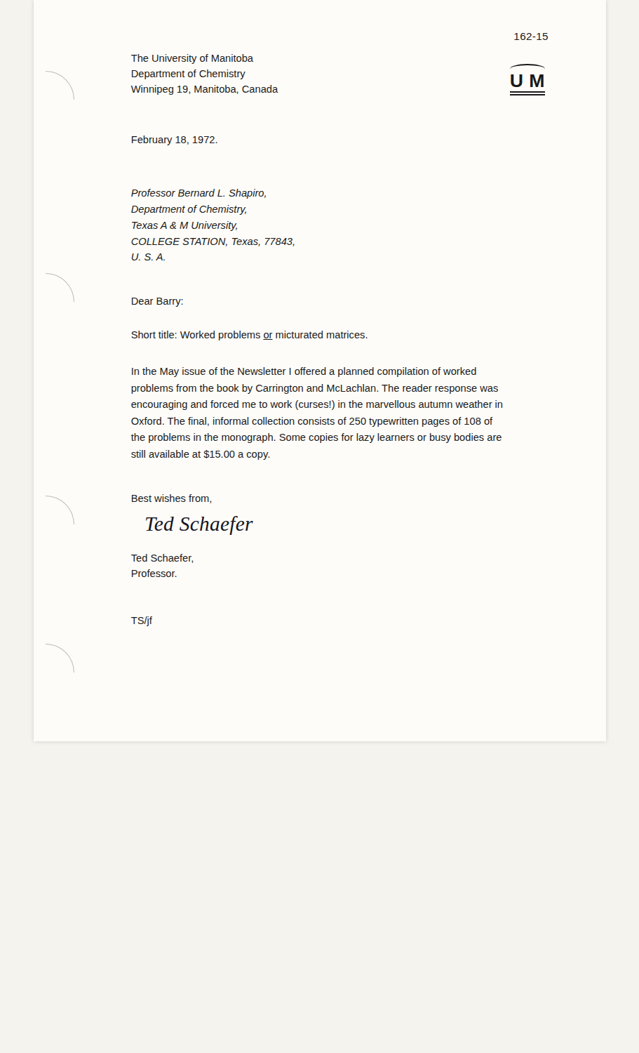162-15
U M
The University of Manitoba
Department of Chemistry
Winnipeg 19, Manitoba, Canada
February 18, 1972.
Professor Bernard L. Shapiro,
Department of Chemistry,
Texas A & M University,
COLLEGE STATION, Texas, 77843,
U. S. A.
Dear Barry:
Short title: Worked problems or micturated matrices.
In the May issue of the Newsletter I offered a planned compilation of worked problems from the book by Carrington and McLachlan. The reader response was encouraging and forced me to work (curses!) in the marvellous autumn weather in Oxford. The final, informal collection consists of 250 typewritten pages of 108 of the problems in the monograph. Some copies for lazy learners or busy bodies are still available at $15.00 a copy.
Best wishes from,
Ted Schaefer
Ted Schaefer,
Professor.
TS/jf